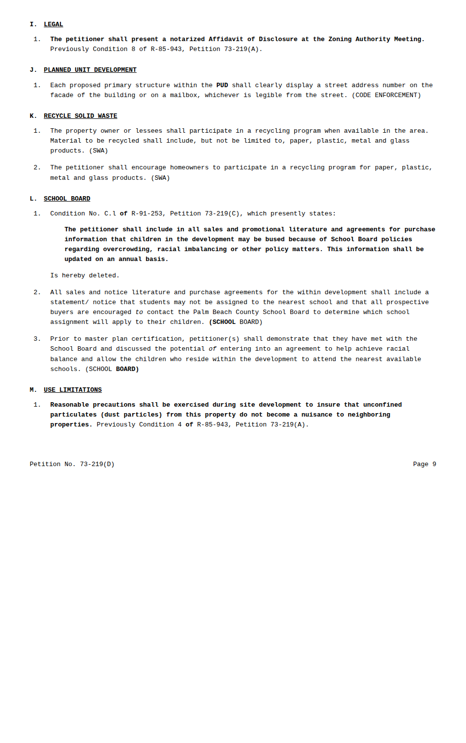I. LEGAL
1. The petitioner shall present a notarized Affidavit of Disclosure at the Zoning Authority Meeting. Previously Condition 8 of R-85-943, Petition 73-219(A).
J. PLANNED UNIT DEVELOPMENT
1. Each proposed primary structure within the PUD shall clearly display a street address number on the facade of the building or on a mailbox, whichever is legible from the street. (CODE ENFORCEMENT)
K. RECYCLE SOLID WASTE
1. The property owner or lessees shall participate in a recycling program when available in the area. Material to be recycled shall include, but not be limited to, paper, plastic, metal and glass products. (SWA)
2. The petitioner shall encourage homeowners to participate in a recycling program for paper, plastic, metal and glass products. (SWA)
L. SCHOOL BOARD
1. Condition No. C.l of R-91-253, Petition 73-219(C), which presently states:
The petitioner shall include in all sales and promotional literature and agreements for purchase information that children in the development may be bused because of School Board policies regarding overcrowding, racial imbalancing or other policy matters. This information shall be updated on an annual basis.
Is hereby deleted.
2. All sales and notice literature and purchase agreements for the within development shall include a statement/ notice that students may not be assigned to the nearest school and that all prospective buyers are encouraged to contact the Palm Beach County School Board to determine which school assignment will apply to their children. (SCHOOL BOARD)
3. Prior to master plan certification, petitioner(s) shall demonstrate that they have met with the School Board and discussed the potential of entering into an agreement to help achieve racial balance and allow the children who reside within the development to attend the nearest available schools. (SCHOOL BOARD)
M. USE LIMITATIONS
1. Reasonable precautions shall be exercised during site development to insure that unconfined particulates (dust particles) from this property do not become a nuisance to neighboring properties. Previously Condition 4 of R-85-943, Petition 73-219(A).
Petition No. 73-219(D)
Page 9